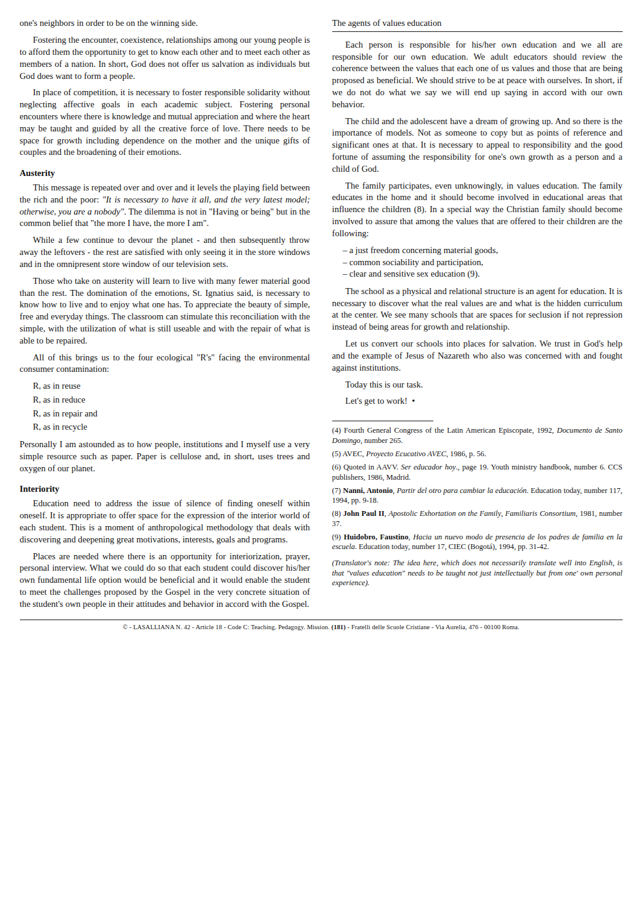one's neighbors in order to be on the winning side.
Fostering the encounter, coexistence, relationships among our young people is to afford them the opportunity to get to know each other and to meet each other as members of a nation. In short, God does not offer us salvation as individuals but God does want to form a people.
In place of competition, it is necessary to foster responsible solidarity without neglecting affective goals in each academic subject. Fostering personal encounters where there is knowledge and mutual appreciation and where the heart may be taught and guided by all the creative force of love. There needs to be space for growth including dependence on the mother and the unique gifts of couples and the broadening of their emotions.
Austerity
This message is repeated over and over and it levels the playing field between the rich and the poor: "It is necessary to have it all, and the very latest model; otherwise, you are a nobody". The dilemma is not in "Having or being" but in the common belief that "the more I have, the more I am".
While a few continue to devour the planet - and then subsequently throw away the leftovers - the rest are satisfied with only seeing it in the store windows and in the omnipresent store window of our television sets.
Those who take on austerity will learn to live with many fewer material good than the rest. The domination of the emotions, St. Ignatius said, is necessary to know how to live and to enjoy what one has. To appreciate the beauty of simple, free and everyday things. The classroom can stimulate this reconciliation with the simple, with the utilization of what is still useable and with the repair of what is able to be repaired.
All of this brings us to the four ecological "R's" facing the environmental consumer contamination:
R, as in reuse
R, as in reduce
R, as in repair and
R, as in recycle
Personally I am astounded as to how people, institutions and I myself use a very simple resource such as paper. Paper is cellulose and, in short, uses trees and oxygen of our planet.
Interiority
Education need to address the issue of silence of finding oneself within oneself. It is appropriate to offer space for the expression of the interior world of each student. This is a moment of anthropological methodology that deals with discovering and deepening great motivations, interests, goals and programs.
Places are needed where there is an opportunity for interiorization, prayer, personal interview. What we could do so that each student could discover his/her own fundamental life option would be beneficial and it would enable the student to meet the challenges proposed by the Gospel in the very concrete situation of the student's own people in their attitudes and behavior in accord with the Gospel.
The agents of values education
Each person is responsible for his/her own education and we all are responsible for our own education. We adult educators should review the coherence between the values that each one of us values and those that are being proposed as beneficial. We should strive to be at peace with ourselves. In short, if we do not do what we say we will end up saying in accord with our own behavior.
The child and the adolescent have a dream of growing up. And so there is the importance of models. Not as someone to copy but as points of reference and significant ones at that. It is necessary to appeal to responsibility and the good fortune of assuming the responsibility for one's own growth as a person and a child of God.
The family participates, even unknowingly, in values education. The family educates in the home and it should become involved in educational areas that influence the children (8). In a special way the Christian family should become involved to assure that among the values that are offered to their children are the following:
a just freedom concerning material goods,
common sociability and participation,
clear and sensitive sex education (9).
The school as a physical and relational structure is an agent for education. It is necessary to discover what the real values are and what is the hidden curriculum at the center. We see many schools that are spaces for seclusion if not repression instead of being areas for growth and relationship.
Let us convert our schools into places for salvation. We trust in God's help and the example of Jesus of Nazareth who also was concerned with and fought against institutions.
Today this is our task.
Let's get to work! •
(4) Fourth General Congress of the Latin American Episcopate, 1992, Documento de Santo Domingo, number 265.
(5) AVEC, Proyecto Ecucativo AVEC, 1986, p. 56.
(6) Quoted in AAVV. Ser educador hoy., page 19. Youth ministry handbook, number 6. CCS publishers, 1986, Madrid.
(7) Nanni, Antonio, Partir del otro para cambiar la educación. Education today, number 117, 1994, pp. 9-18.
(8) John Paul II, Apostolic Exhortation on the Family, Familiaris Consortium, 1981, number 37.
(9) Huidobro, Faustino, Hacia un nuevo modo de presencia de los padres de familia en la escuela. Education today, number 17, CIEC (Bogotá), 1994, pp. 31-42.
(Translator's note: The idea here, which does not necessarily translate well into English, is that "values education" needs to be taught not just intellectually but from one' own personal experience).
© - LASALLIANA N. 42 - Article 18 - Code C: Teaching. Pedagogy. Mission. (181) - Fratelli delle Scuole Cristiane - Via Aurelia, 476 - 00100 Roma.